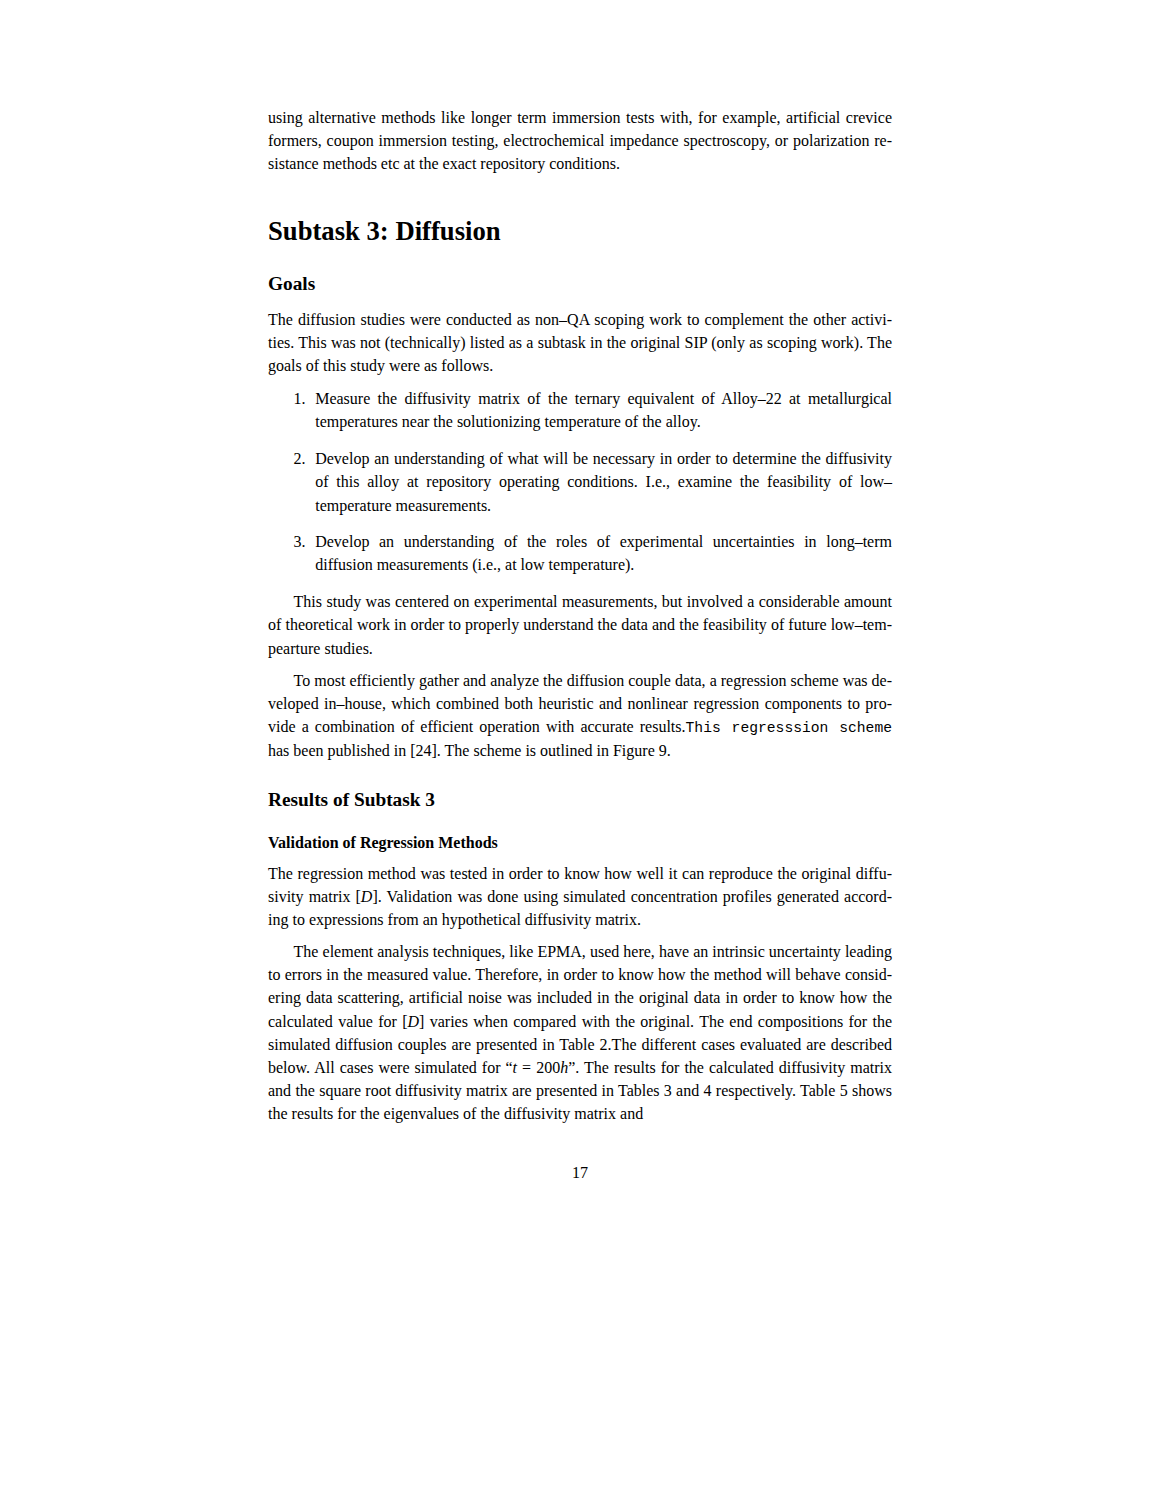using alternative methods like longer term immersion tests with, for example, artificial crevice formers, coupon immersion testing, electrochemical impedance spectroscopy, or polarization resistance methods etc at the exact repository conditions.
Subtask 3: Diffusion
Goals
The diffusion studies were conducted as non–QA scoping work to complement the other activities. This was not (technically) listed as a subtask in the original SIP (only as scoping work). The goals of this study were as follows.
Measure the diffusivity matrix of the ternary equivalent of Alloy–22 at metallurgical temperatures near the solutionizing temperature of the alloy.
Develop an understanding of what will be necessary in order to determine the diffusivity of this alloy at repository operating conditions. I.e., examine the feasibility of low–temperature measurements.
Develop an understanding of the roles of experimental uncertainties in long–term diffusion measurements (i.e., at low temperature).
This study was centered on experimental measurements, but involved a considerable amount of theoretical work in order to properly understand the data and the feasibility of future low–tempearture studies.
To most efficiently gather and analyze the diffusion couple data, a regression scheme was developed in–house, which combined both heuristic and nonlinear regression components to provide a combination of efficient operation with accurate results.This regresssion scheme has been published in [24]. The scheme is outlined in Figure 9.
Results of Subtask 3
Validation of Regression Methods
The regression method was tested in order to know how well it can reproduce the original diffusivity matrix [D]. Validation was done using simulated concentration profiles generated according to expressions from an hypothetical diffusivity matrix.
The element analysis techniques, like EPMA, used here, have an intrinsic uncertainty leading to errors in the measured value. Therefore, in order to know how the method will behave considering data scattering, artificial noise was included in the original data in order to know how the calculated value for [D] varies when compared with the original. The end compositions for the simulated diffusion couples are presented in Table 2.The different cases evaluated are described below. All cases were simulated for “t = 200h”. The results for the calculated diffusivity matrix and the square root diffusivity matrix are presented in Tables 3 and 4 respectively. Table 5 shows the results for the eigenvalues of the diffusivity matrix and
17